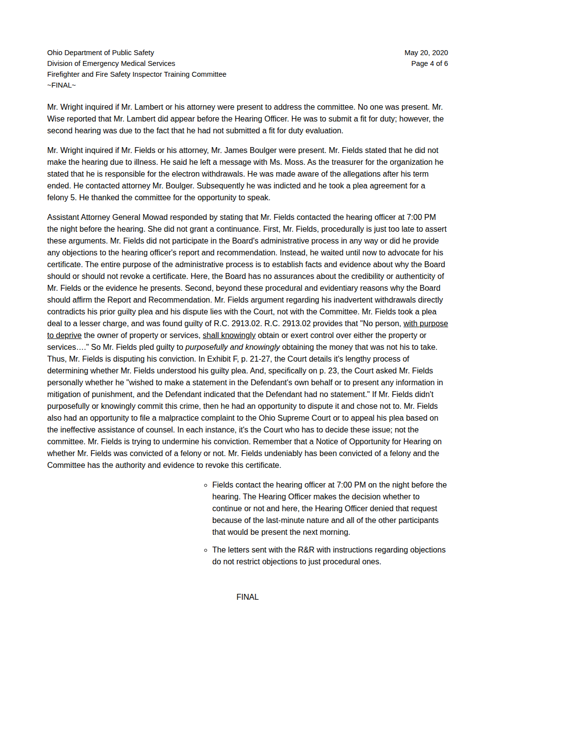Ohio Department of Public Safety
Division of Emergency Medical Services
Firefighter and Fire Safety Inspector Training Committee
~FINAL~
May 20, 2020
Page 4 of 6
Mr. Wright inquired if Mr. Lambert or his attorney were present to address the committee. No one was present. Mr. Wise reported that Mr. Lambert did appear before the Hearing Officer. He was to submit a fit for duty; however, the second hearing was due to the fact that he had not submitted a fit for duty evaluation.
Mr. Wright inquired if Mr. Fields or his attorney, Mr. James Boulger were present. Mr. Fields stated that he did not make the hearing due to illness. He said he left a message with Ms. Moss. As the treasurer for the organization he stated that he is responsible for the electron withdrawals. He was made aware of the allegations after his term ended. He contacted attorney Mr. Boulger. Subsequently he was indicted and he took a plea agreement for a felony 5. He thanked the committee for the opportunity to speak.
Assistant Attorney General Mowad responded by stating that Mr. Fields contacted the hearing officer at 7:00 PM the night before the hearing. She did not grant a continuance. First, Mr. Fields, procedurally is just too late to assert these arguments. Mr. Fields did not participate in the Board's administrative process in any way or did he provide any objections to the hearing officer's report and recommendation. Instead, he waited until now to advocate for his certificate. The entire purpose of the administrative process is to establish facts and evidence about why the Board should or should not revoke a certificate. Here, the Board has no assurances about the credibility or authenticity of Mr. Fields or the evidence he presents. Second, beyond these procedural and evidentiary reasons why the Board should affirm the Report and Recommendation. Mr. Fields argument regarding his inadvertent withdrawals directly contradicts his prior guilty plea and his dispute lies with the Court, not with the Committee. Mr. Fields took a plea deal to a lesser charge, and was found guilty of R.C. 2913.02. R.C. 2913.02 provides that "No person, with purpose to deprive the owner of property or services, shall knowingly obtain or exert control over either the property or services…." So Mr. Fields pled guilty to purposefully and knowingly obtaining the money that was not his to take. Thus, Mr. Fields is disputing his conviction. In Exhibit F, p. 21-27, the Court details it's lengthy process of determining whether Mr. Fields understood his guilty plea. And, specifically on p. 23, the Court asked Mr. Fields personally whether he "wished to make a statement in the Defendant's own behalf or to present any information in mitigation of punishment, and the Defendant indicated that the Defendant had no statement." If Mr. Fields didn't purposefully or knowingly commit this crime, then he had an opportunity to dispute it and chose not to. Mr. Fields also had an opportunity to file a malpractice complaint to the Ohio Supreme Court or to appeal his plea based on the ineffective assistance of counsel. In each instance, it's the Court who has to decide these issue; not the committee. Mr. Fields is trying to undermine his conviction. Remember that a Notice of Opportunity for Hearing on whether Mr. Fields was convicted of a felony or not. Mr. Fields undeniably has been convicted of a felony and the Committee has the authority and evidence to revoke this certificate.
Fields contact the hearing officer at 7:00 PM on the night before the hearing. The Hearing Officer makes the decision whether to continue or not and here, the Hearing Officer denied that request because of the last-minute nature and all of the other participants that would be present the next morning.
The letters sent with the R&R with instructions regarding objections do not restrict objections to just procedural ones.
FINAL